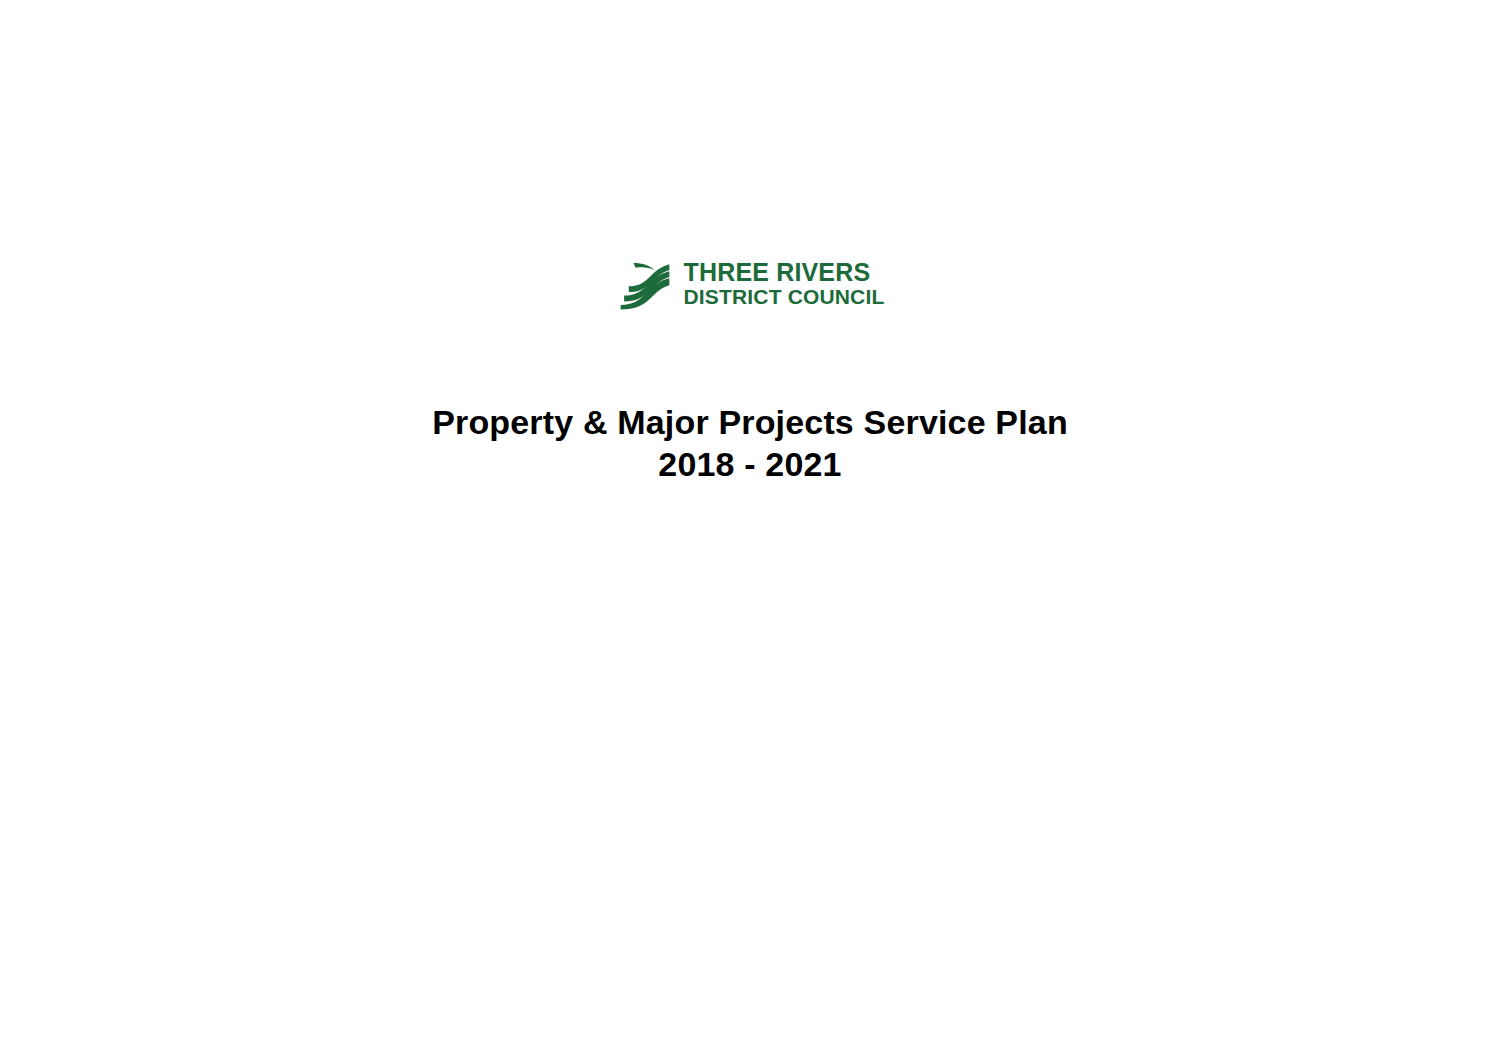THREE RIVERS DISTRICT COUNCIL
Property & Major Projects Service Plan
2018 - 2021